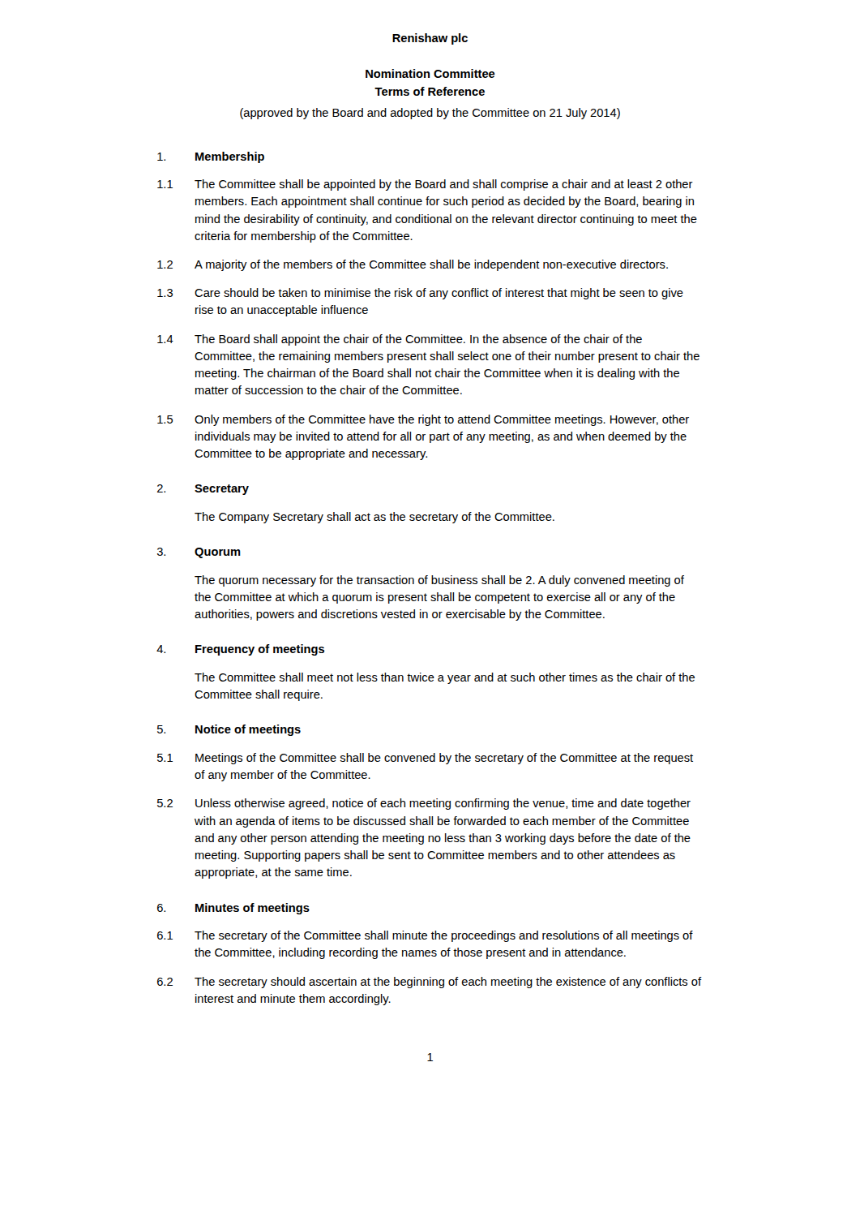Renishaw plc
Nomination Committee
Terms of Reference
(approved by the Board and adopted by the Committee on 21 July 2014)
1.
Membership
1.1 The Committee shall be appointed by the Board and shall comprise a chair and at least 2 other members. Each appointment shall continue for such period as decided by the Board, bearing in mind the desirability of continuity, and conditional on the relevant director continuing to meet the criteria for membership of the Committee.
1.2 A majority of the members of the Committee shall be independent non-executive directors.
1.3 Care should be taken to minimise the risk of any conflict of interest that might be seen to give rise to an unacceptable influence
1.4 The Board shall appoint the chair of the Committee. In the absence of the chair of the Committee, the remaining members present shall select one of their number present to chair the meeting. The chairman of the Board shall not chair the Committee when it is dealing with the matter of succession to the chair of the Committee.
1.5 Only members of the Committee have the right to attend Committee meetings. However, other individuals may be invited to attend for all or part of any meeting, as and when deemed by the Committee to be appropriate and necessary.
2.
Secretary
The Company Secretary shall act as the secretary of the Committee.
3.
Quorum
The quorum necessary for the transaction of business shall be 2. A duly convened meeting of the Committee at which a quorum is present shall be competent to exercise all or any of the authorities, powers and discretions vested in or exercisable by the Committee.
4.
Frequency of meetings
The Committee shall meet not less than twice a year and at such other times as the chair of the Committee shall require.
5.
Notice of meetings
5.1 Meetings of the Committee shall be convened by the secretary of the Committee at the request of any member of the Committee.
5.2 Unless otherwise agreed, notice of each meeting confirming the venue, time and date together with an agenda of items to be discussed shall be forwarded to each member of the Committee and any other person attending the meeting no less than 3 working days before the date of the meeting. Supporting papers shall be sent to Committee members and to other attendees as appropriate, at the same time.
6.
Minutes of meetings
6.1 The secretary of the Committee shall minute the proceedings and resolutions of all meetings of the Committee, including recording the names of those present and in attendance.
6.2 The secretary should ascertain at the beginning of each meeting the existence of any conflicts of interest and minute them accordingly.
1